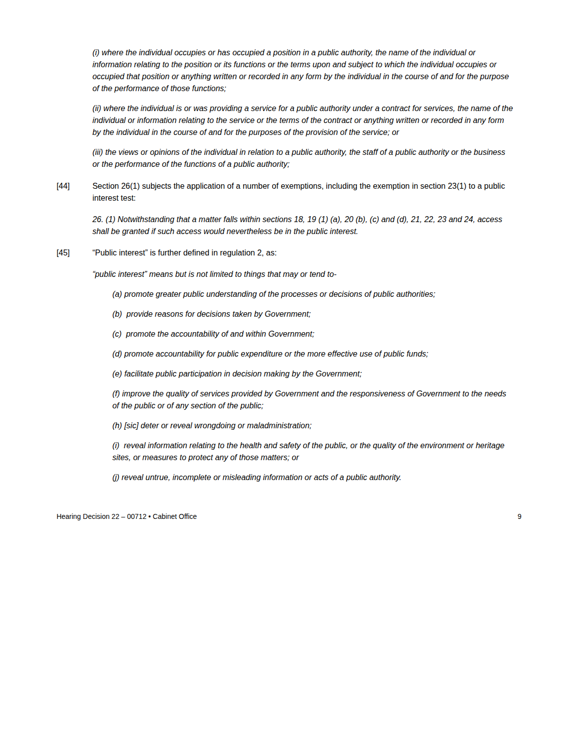(i) where the individual occupies or has occupied a position in a public authority, the name of the individual or information relating to the position or its functions or the terms upon and subject to which the individual occupies or occupied that position or anything written or recorded in any form by the individual in the course of and for the purpose of the performance of those functions;
(ii) where the individual is or was providing a service for a public authority under a contract for services, the name of the individual or information relating to the service or the terms of the contract or anything written or recorded in any form by the individual in the course of and for the purposes of the provision of the service; or
(iii) the views or opinions of the individual in relation to a public authority, the staff of a public authority or the business or the performance of the functions of a public authority;
[44]
Section 26(1) subjects the application of a number of exemptions, including the exemption in section 23(1) to a public interest test:
26. (1) Notwithstanding that a matter falls within sections 18, 19 (1) (a), 20 (b), (c) and (d), 21, 22, 23 and 24, access shall be granted if such access would nevertheless be in the public interest.
[45]
“Public interest” is further defined in regulation 2, as:
“public interest” means but is not limited to things that may or tend to-
(a) promote greater public understanding of the processes or decisions of public authorities;
(b) provide reasons for decisions taken by Government;
(c) promote the accountability of and within Government;
(d) promote accountability for public expenditure or the more effective use of public funds;
(e) facilitate public participation in decision making by the Government;
(f) improve the quality of services provided by Government and the responsiveness of Government to the needs of the public or of any section of the public;
(h) [sic] deter or reveal wrongdoing or maladministration;
(i) reveal information relating to the health and safety of the public, or the quality of the environment or heritage sites, or measures to protect any of those matters; or
(j) reveal untrue, incomplete or misleading information or acts of a public authority.
Hearing Decision 22 – 00712 • Cabinet Office 9